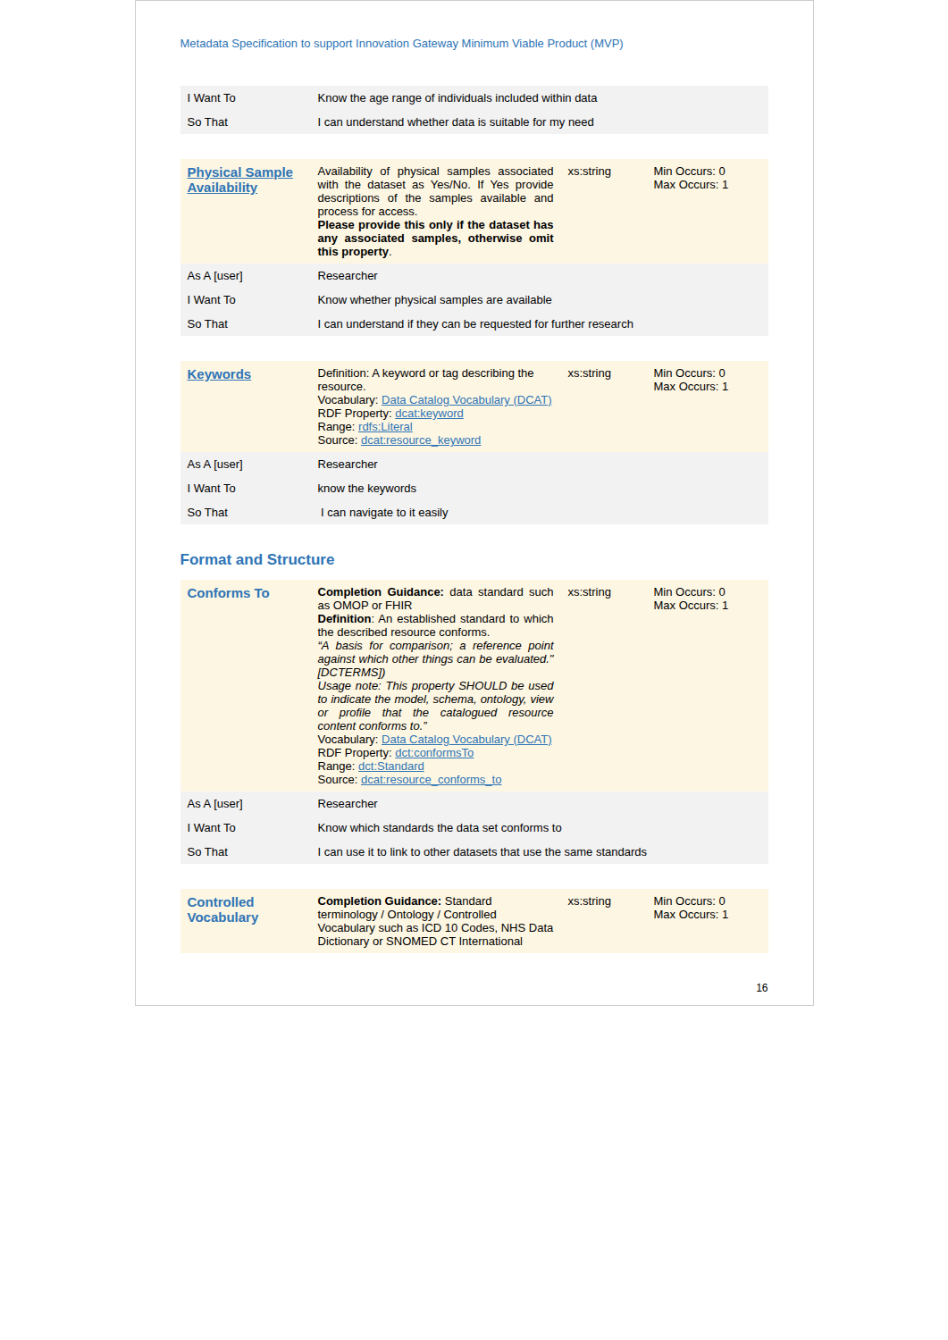Metadata Specification to support Innovation Gateway Minimum Viable Product (MVP)
| I Want To | Know the age range of individuals included within data |
| So That | I can understand whether data is suitable for my need |
| Physical Sample Availability | Availability of physical samples associated with the dataset as Yes/No. If Yes provide descriptions of the samples available and process for access. Please provide this only if the dataset has any associated samples, otherwise omit this property . | xs:string | Min Occurs: 0 Max Occurs: 1 |
| As A [user] | Researcher |
| I Want To | Know whether physical samples are available |
| So That | I can understand if they can be requested for further research |
| Keywords | Definition: A keyword or tag describing the resource. Vocabulary: Data Catalog Vocabulary (DCAT) RDF Property: dcat:keyword Range: rdfs:Literal Source: dcat:resource_keyword | xs:string | Min Occurs: 0 Max Occurs: 1 |
| As A [user] | Researcher |
| I Want To | know the keywords |
| So That | I can navigate to it easily |
Format and Structure
| Conforms To | Completion Guidance: data standard such as OMOP or FHIR Definition : An established standard to which the described resource conforms. “A basis for comparison; a reference point against which other things can be evaluated." [DCTERMS]) Usage note: This property SHOULD be used to indicate the model, schema, ontology, view or profile that the catalogued resource content conforms to.” Vocabulary: Data Catalog Vocabulary (DCAT) RDF Property: dct:conformsTo Range: dct:Standard Source: dcat:resource_conforms_to | xs:string | Min Occurs: 0 Max Occurs: 1 |
| As A [user] | Researcher |
| I Want To | Know which standards the data set conforms to |
| So That | I can use it to link to other datasets that use the same standards |
| Controlled Vocabulary | Completion Guidance: Standard terminology / Ontology / Controlled Vocabulary such as ICD 10 Codes, NHS Data Dictionary or SNOMED CT International | xs:string | Min Occurs: 0 Max Occurs: 1 |
16